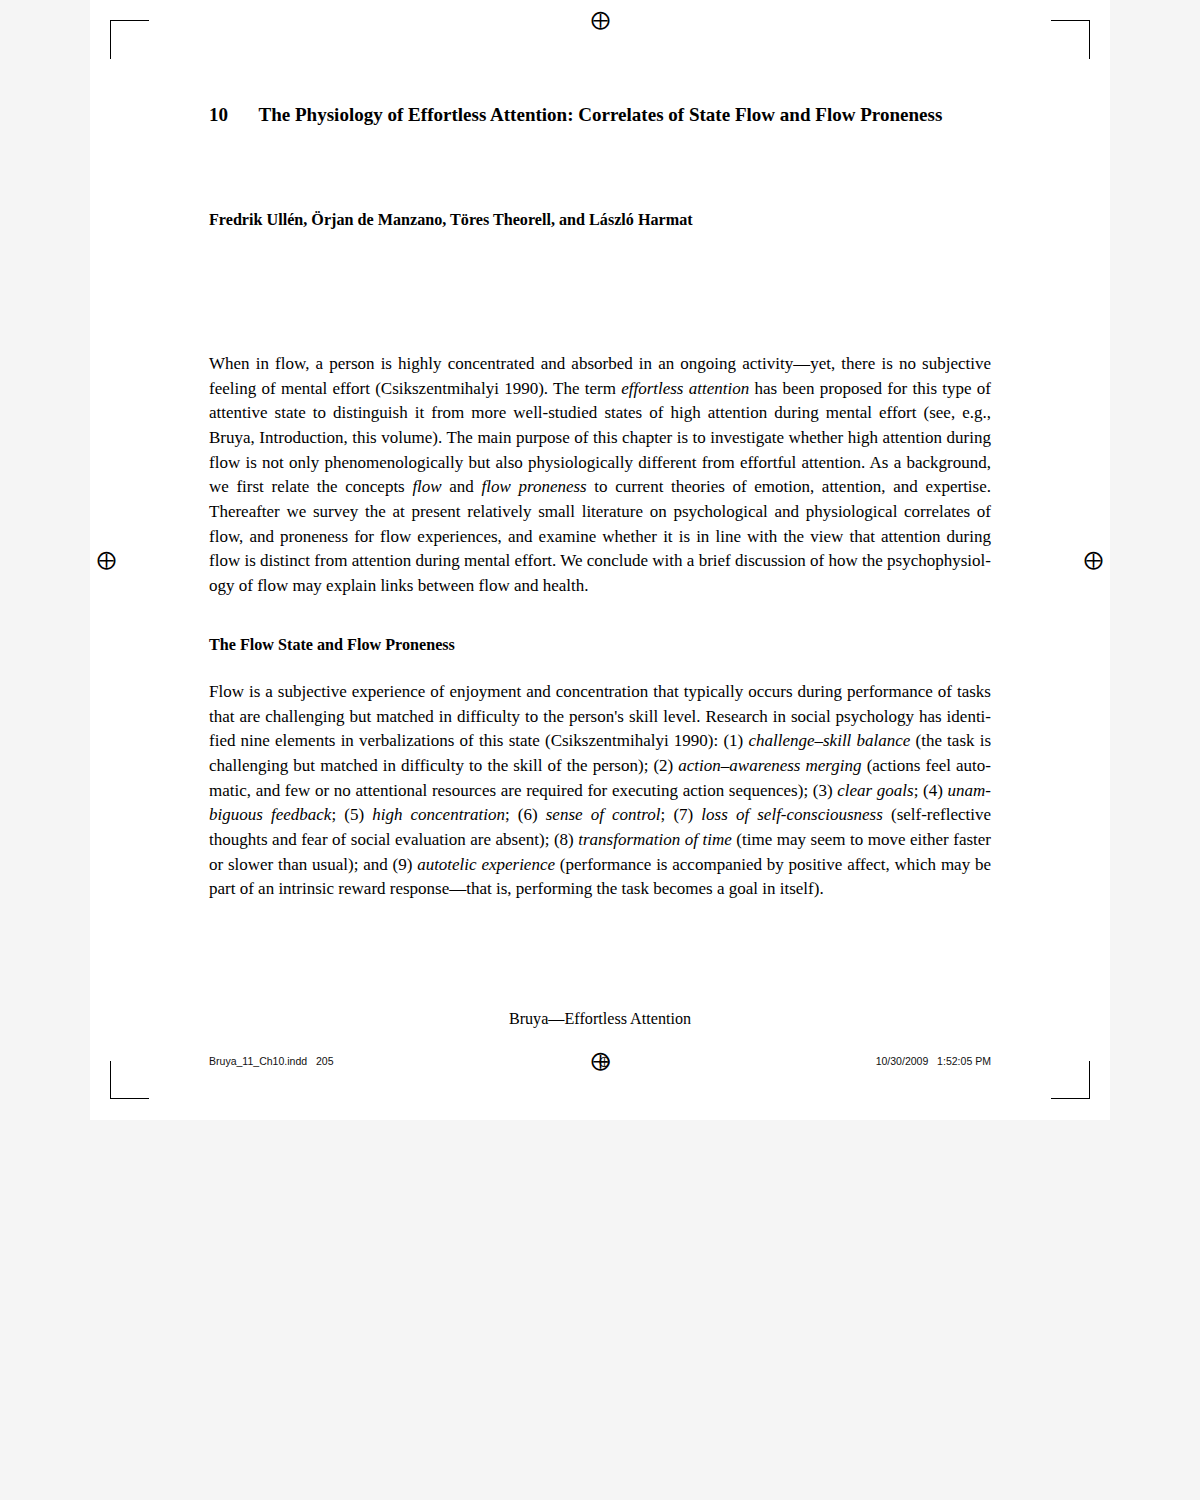⨁ ⨁ ⨁ ⨁
10
The Physiology of Effortless Attention: Correlates of State Flow and Flow Proneness
Fredrik Ullén, Örjan de Manzano, Töres Theorell, and László Harmat
When in flow, a person is highly concentrated and absorbed in an ongoing activity—yet, there is no subjective feeling of mental effort (Csikszentmihalyi 1990). The term effortless attention has been proposed for this type of attentive state to distinguish it from more well-studied states of high attention during mental effort (see, e.g., Bruya, Introduction, this volume). The main purpose of this chapter is to investigate whether high attention during flow is not only phenomenologically but also physiologically different from effortful attention. As a background, we first relate the concepts flow and flow proneness to current theories of emotion, attention, and expertise. Thereafter we survey the at present relatively small literature on psychological and physiological correlates of flow, and proneness for flow experiences, and examine whether it is in line with the view that attention during flow is distinct from attention during mental effort. We conclude with a brief discussion of how the psychophysiology of flow may explain links between flow and health.
The Flow State and Flow Proneness
Flow is a subjective experience of enjoyment and concentration that typically occurs during performance of tasks that are challenging but matched in difficulty to the person's skill level. Research in social psychology has identified nine elements in verbalizations of this state (Csikszentmihalyi 1990): (1) challenge–skill balance (the task is challenging but matched in difficulty to the skill of the person); (2) action–awareness merging (actions feel automatic, and few or no attentional resources are required for executing action sequences); (3) clear goals; (4) unambiguous feedback; (5) high concentration; (6) sense of control; (7) loss of self-consciousness (self-reflective thoughts and fear of social evaluation are absent); (8) transformation of time (time may seem to move either faster or slower than usual); and (9) autotelic experience (performance is accompanied by positive affect, which may be part of an intrinsic reward response—that is, performing the task becomes a goal in itself).
Bruya—Effortless Attention
Bruya_11_Ch10.indd 205 ⨁ 10/30/2009 1:52:05 PM